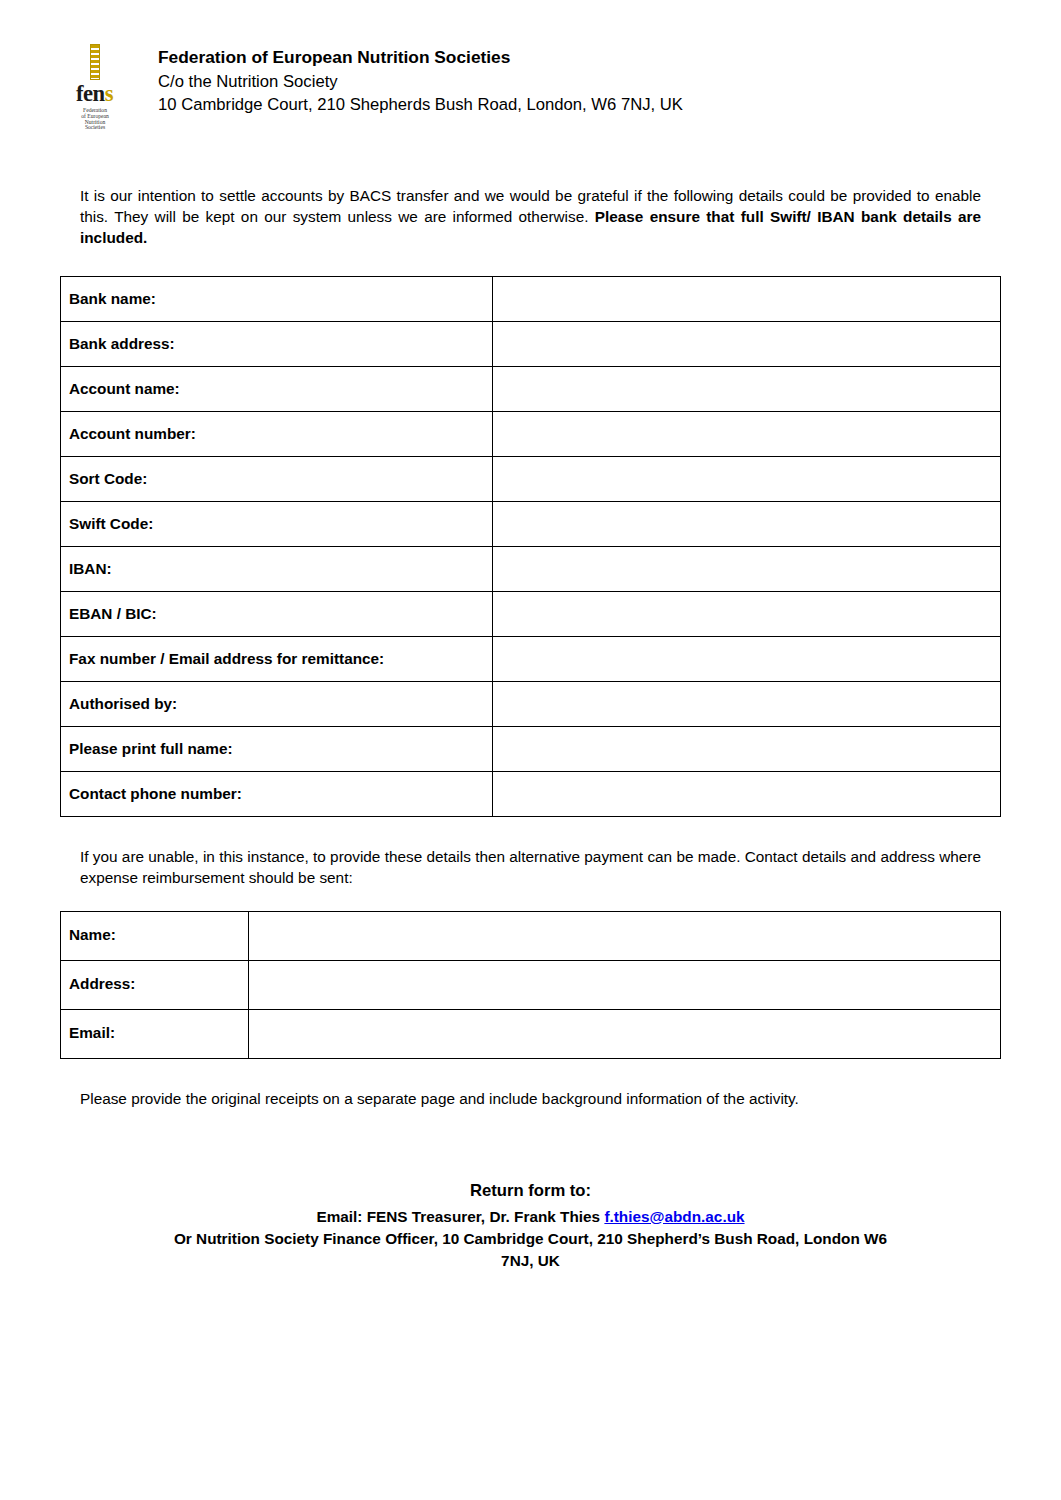fen s Federation
of European
Nutrition
Societies
Federation of European Nutrition Societies
C/o the Nutrition Society
10 Cambridge Court, 210 Shepherds Bush Road, London, W6 7NJ, UK
It is our intention to settle accounts by BACS transfer and we would be grateful if the following details could be provided to enable this. They will be kept on our system unless we are informed otherwise. Please ensure that full Swift/ IBAN bank details are included.
| Bank name: | |
| Bank address: | |
| Account name: | |
| Account number: | |
| Sort Code: | |
| Swift Code: | |
| IBAN: | |
| EBAN / BIC: | |
| Fax number / Email address for remittance: | |
| Authorised by: | |
| Please print full name: | |
| Contact phone number: | |
If you are unable, in this instance, to provide these details then alternative payment can be made. Contact details and address where expense reimbursement should be sent:
| Name: | |
| Address: | |
| Email: | |
Please provide the original receipts on a separate page and include background information of the activity.
Return form to:
Email: FENS Treasurer, Dr. Frank Thies f.thies@abdn.ac.uk
Or Nutrition Society Finance Officer, 10 Cambridge Court, 210 Shepherd’s Bush Road, London W6
7NJ, UK